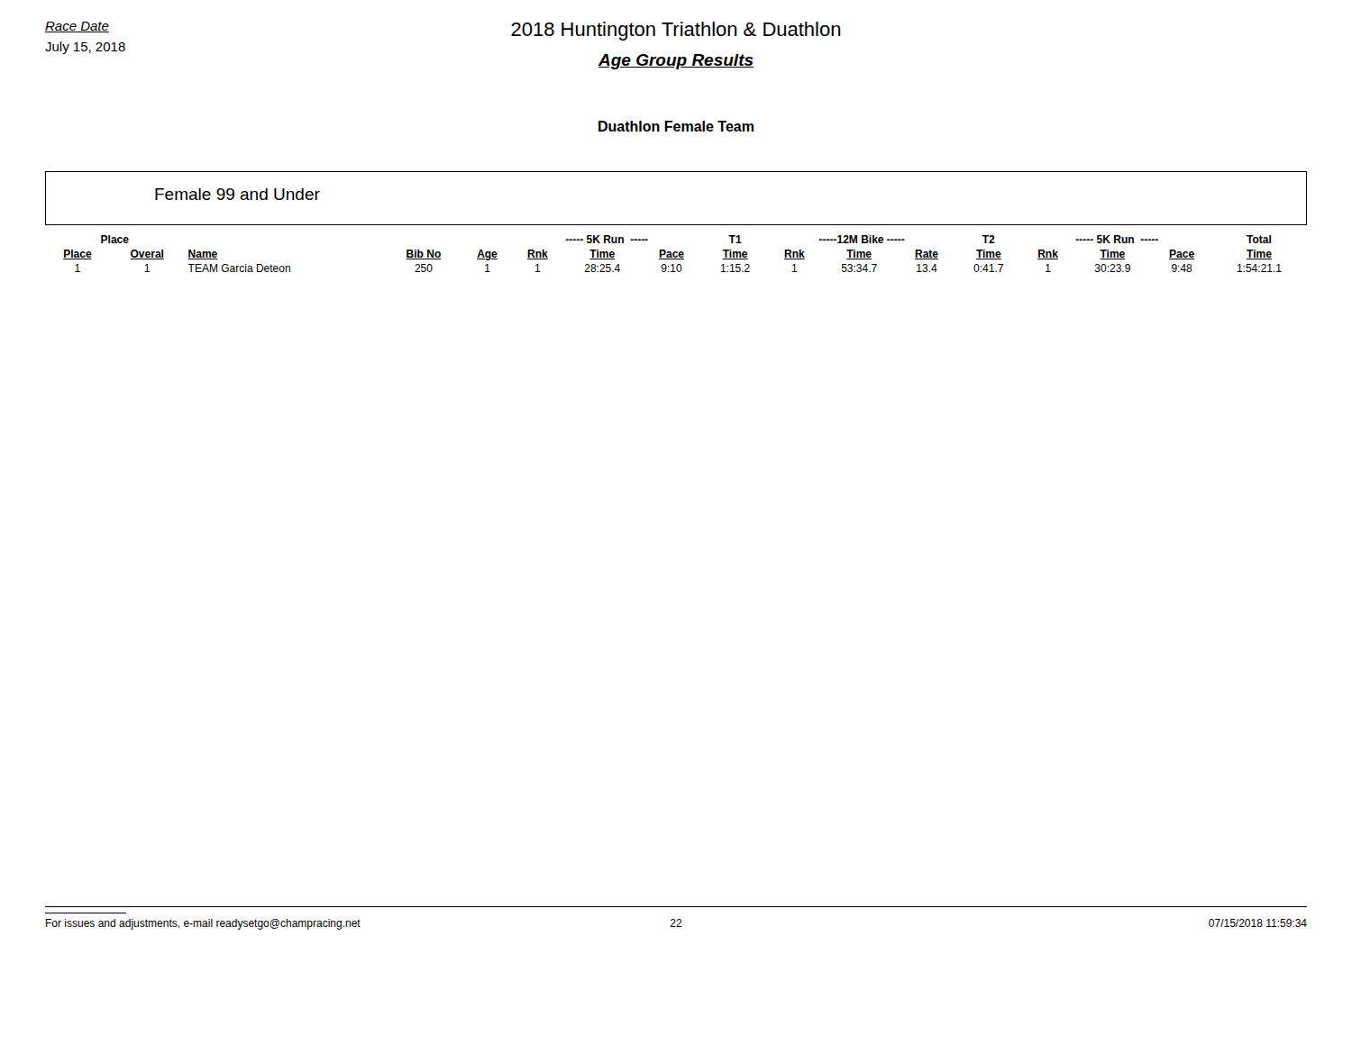Race Date
July 15, 2018
2018 Huntington Triathlon & Duathlon
Age Group Results
Duathlon Female Team
Female 99 and Under
| Place | | | ----- 5K Run ----- | T1 | -----12M Bike ----- | T2 | ----- 5K Run ----- | Total |
| --- | --- | --- | --- | --- | --- | --- | --- | --- |
| Place | Overal | Name | Bib No | Age | Rnk | Time | Pace | Time | Rnk | Time | Rate | Time | Rnk | Time | Pace | Time |
| 1 | 1 | TEAM Garcia Deteon | 250 | 1 | 1 | 28:25.4 | 9:10 | 1:15.2 | 1 | 53:34.7 | 13.4 | 0:41.7 | 1 | 30:23.9 | 9:48 | 1:54:21.1 |
For issues and adjustments, e-mail readysetgo@champracing.net 22 07/15/2018 11:59:34